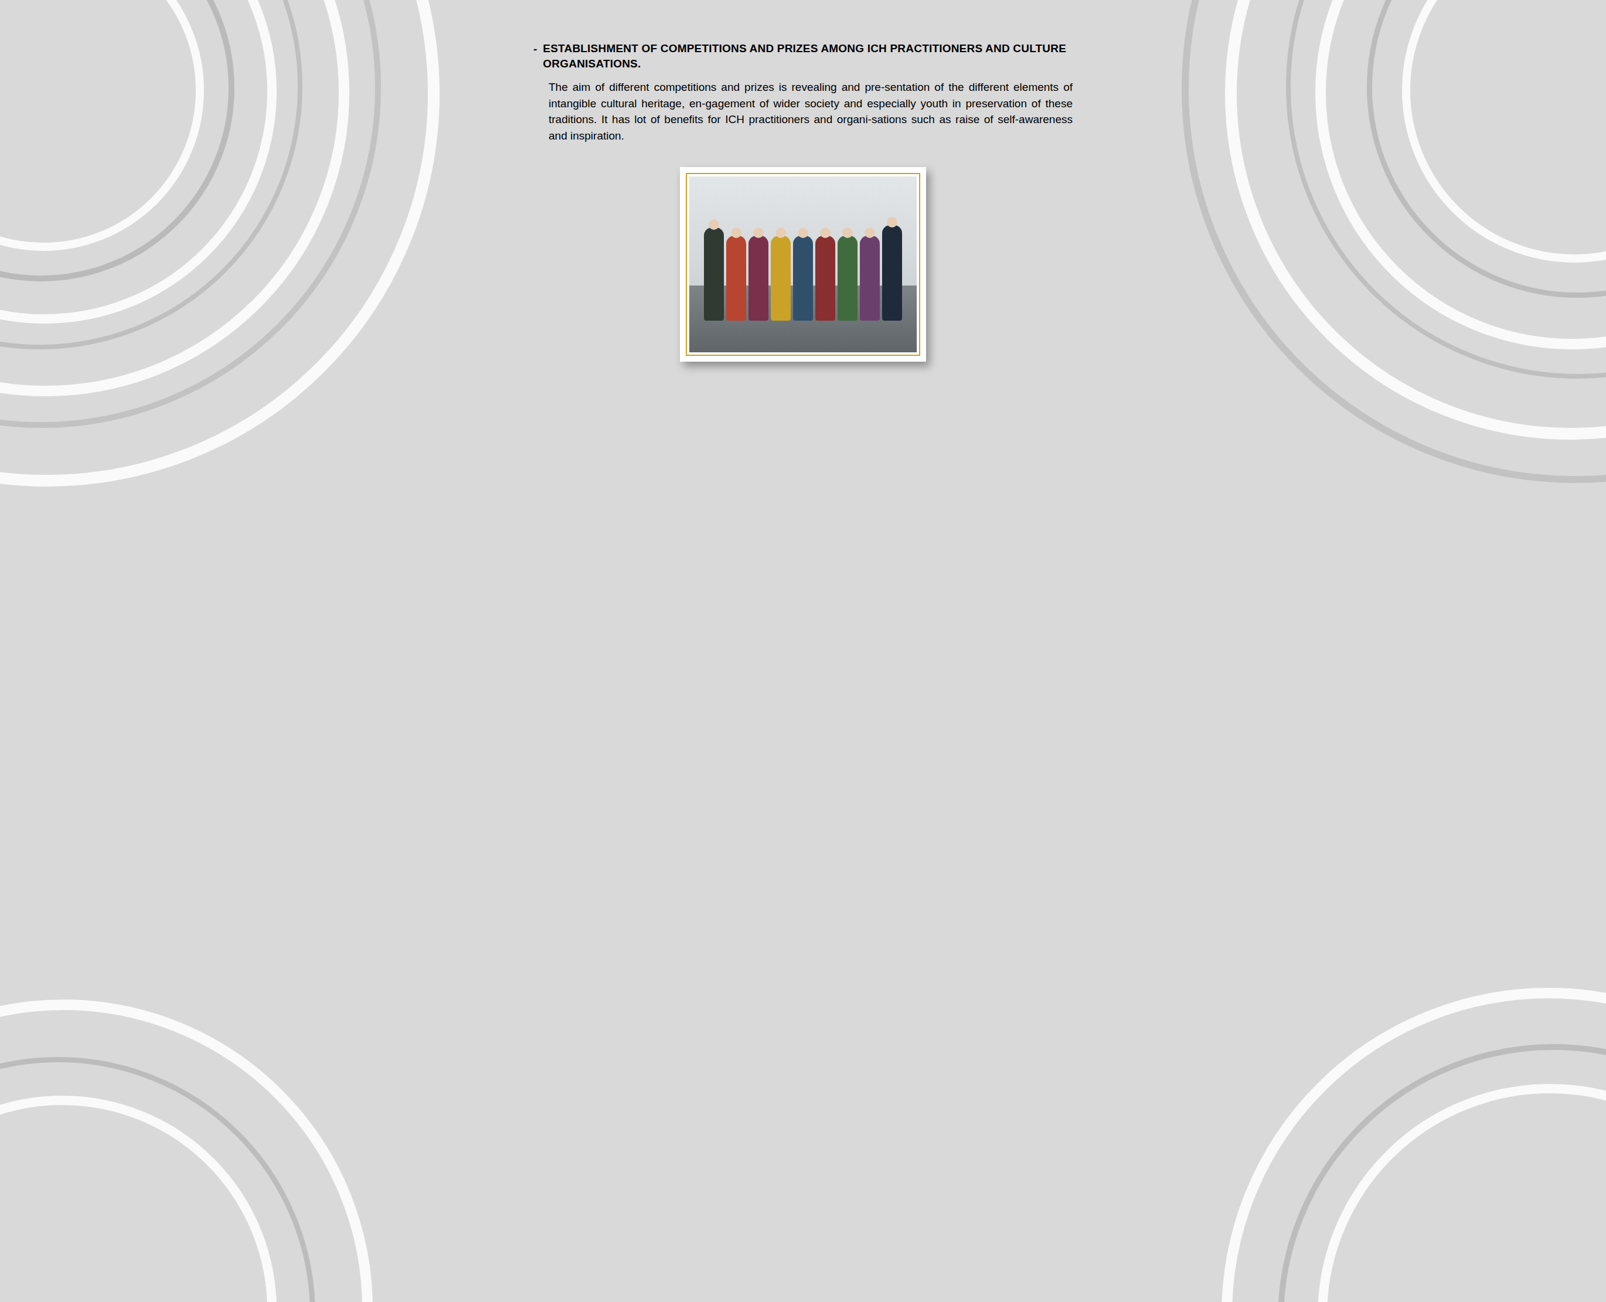-
Establishment of competitions and prizes among ICH practitioners and culture organisations.
The aim of different competitions and prizes is revealing and pre‑sentation of the different elements of intangible cultural heritage, en‑gagement of wider society and especially youth in preservation of these traditions. It has lot of benefits for ICH practitioners and organi‑sations such as raise of self-awareness and inspiration.
Award ceremony with ICH practitioners in traditional costumes.